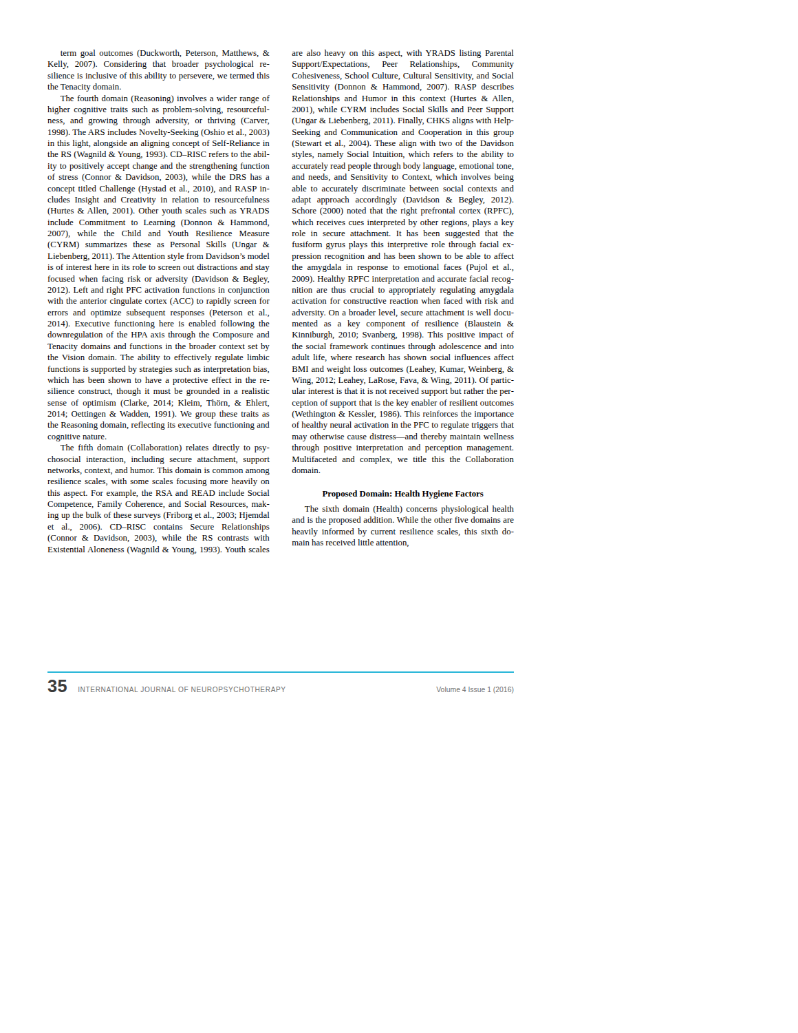term goal outcomes (Duckworth, Peterson, Matthews, & Kelly, 2007). Considering that broader psychological resilience is inclusive of this ability to persevere, we termed this the Tenacity domain.
The fourth domain (Reasoning) involves a wider range of higher cognitive traits such as problem-solving, resourcefulness, and growing through adversity, or thriving (Carver, 1998). The ARS includes Novelty-Seeking (Oshio et al., 2003) in this light, alongside an aligning concept of Self-Reliance in the RS (Wagnild & Young, 1993). CD–RISC refers to the ability to positively accept change and the strengthening function of stress (Connor & Davidson, 2003), while the DRS has a concept titled Challenge (Hystad et al., 2010), and RASP includes Insight and Creativity in relation to resourcefulness (Hurtes & Allen, 2001). Other youth scales such as YRADS include Commitment to Learning (Donnon & Hammond, 2007), while the Child and Youth Resilience Measure (CYRM) summarizes these as Personal Skills (Ungar & Liebenberg, 2011). The Attention style from Davidson’s model is of interest here in its role to screen out distractions and stay focused when facing risk or adversity (Davidson & Begley, 2012). Left and right PFC activation functions in conjunction with the anterior cingulate cortex (ACC) to rapidly screen for errors and optimize subsequent responses (Peterson et al., 2014). Executive functioning here is enabled following the downregulation of the HPA axis through the Composure and Tenacity domains and functions in the broader context set by the Vision domain. The ability to effectively regulate limbic functions is supported by strategies such as interpretation bias, which has been shown to have a protective effect in the resilience construct, though it must be grounded in a realistic sense of optimism (Clarke, 2014; Kleim, Thörn, & Ehlert, 2014; Oettingen & Wadden, 1991). We group these traits as the Reasoning domain, reflecting its executive functioning and cognitive nature.
The fifth domain (Collaboration) relates directly to psychosocial interaction, including secure attachment, support networks, context, and humor. This domain is common among resilience scales, with some scales focusing more heavily on this aspect. For example, the RSA and READ include Social Competence, Family Coherence, and Social Resources, making up the bulk of these surveys (Friborg et al., 2003; Hjemdal et al., 2006). CD–RISC contains Secure Relationships (Connor & Davidson, 2003), while the RS contrasts with Existential Aloneness (Wagnild & Young, 1993). Youth scales are also heavy on this aspect, with YRADS listing Parental Support/Expectations, Peer Relationships, Community Cohesiveness, School Culture, Cultural Sensitivity, and Social Sensitivity (Donnon & Hammond, 2007). RASP describes Relationships and Humor in this context (Hurtes & Allen, 2001), while CYRM includes Social Skills and Peer Support (Ungar & Liebenberg, 2011). Finally, CHKS aligns with Help-Seeking and Communication and Cooperation in this group (Stewart et al., 2004). These align with two of the Davidson styles, namely Social Intuition, which refers to the ability to accurately read people through body language, emotional tone, and needs, and Sensitivity to Context, which involves being able to accurately discriminate between social contexts and adapt approach accordingly (Davidson & Begley, 2012). Schore (2000) noted that the right prefrontal cortex (RPFC), which receives cues interpreted by other regions, plays a key role in secure attachment. It has been suggested that the fusiform gyrus plays this interpretive role through facial expression recognition and has been shown to be able to affect the amygdala in response to emotional faces (Pujol et al., 2009). Healthy RPFC interpretation and accurate facial recognition are thus crucial to appropriately regulating amygdala activation for constructive reaction when faced with risk and adversity. On a broader level, secure attachment is well documented as a key component of resilience (Blaustein & Kinniburgh, 2010; Svanberg, 1998). This positive impact of the social framework continues through adolescence and into adult life, where research has shown social influences affect BMI and weight loss outcomes (Leahey, Kumar, Weinberg, & Wing, 2012; Leahey, LaRose, Fava, & Wing, 2011). Of particular interest is that it is not received support but rather the perception of support that is the key enabler of resilient outcomes (Wethington & Kessler, 1986). This reinforces the importance of healthy neural activation in the PFC to regulate triggers that may otherwise cause distress—and thereby maintain wellness through positive interpretation and perception management. Multifaceted and complex, we title this the Collaboration domain.
Proposed Domain: Health Hygiene Factors
The sixth domain (Health) concerns physiological health and is the proposed addition. While the other five domains are heavily informed by current resilience scales, this sixth domain has received little attention,
35 International Journal of Neuropsychotherapy Volume 4 Issue 1 (2016)